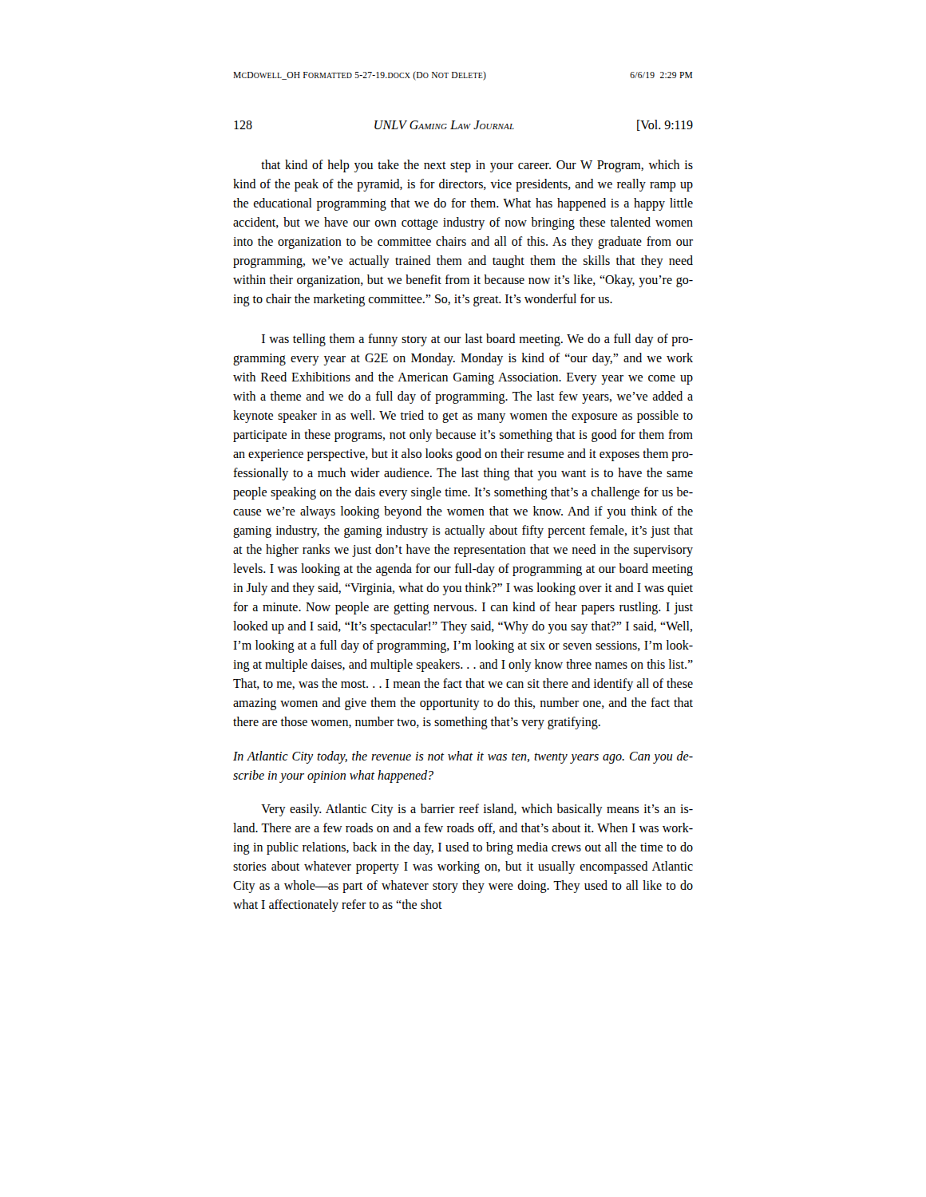MCDOWELL_OH FORMATTED 5-27-19.DOCX (DO NOT DELETE) 6/6/19 2:29 PM
128 UNLV Gaming Law Journal [Vol. 9:119
that kind of help you take the next step in your career. Our W Program, which is kind of the peak of the pyramid, is for directors, vice presidents, and we really ramp up the educational programming that we do for them. What has happened is a happy little accident, but we have our own cottage industry of now bringing these talented women into the organization to be committee chairs and all of this. As they graduate from our programming, we’ve actually trained them and taught them the skills that they need within their organization, but we benefit from it because now it’s like, “Okay, you’re going to chair the marketing committee.” So, it’s great. It’s wonderful for us.
I was telling them a funny story at our last board meeting. We do a full day of programming every year at G2E on Monday. Monday is kind of “our day,” and we work with Reed Exhibitions and the American Gaming Association. Every year we come up with a theme and we do a full day of programming. The last few years, we’ve added a keynote speaker in as well. We tried to get as many women the exposure as possible to participate in these programs, not only because it’s something that is good for them from an experience perspective, but it also looks good on their resume and it exposes them professionally to a much wider audience. The last thing that you want is to have the same people speaking on the dais every single time. It’s something that’s a challenge for us because we’re always looking beyond the women that we know. And if you think of the gaming industry, the gaming industry is actually about fifty percent female, it’s just that at the higher ranks we just don’t have the representation that we need in the supervisory levels. I was looking at the agenda for our full-day of programming at our board meeting in July and they said, “Virginia, what do you think?” I was looking over it and I was quiet for a minute. Now people are getting nervous. I can kind of hear papers rustling. I just looked up and I said, “It’s spectacular!” They said, “Why do you say that?” I said, “Well, I’m looking at a full day of programming, I’m looking at six or seven sessions, I’m looking at multiple daises, and multiple speakers. . . and I only know three names on this list.” That, to me, was the most. . . I mean the fact that we can sit there and identify all of these amazing women and give them the opportunity to do this, number one, and the fact that there are those women, number two, is something that’s very gratifying.
In Atlantic City today, the revenue is not what it was ten, twenty years ago. Can you describe in your opinion what happened?
Very easily. Atlantic City is a barrier reef island, which basically means it’s an island. There are a few roads on and a few roads off, and that’s about it. When I was working in public relations, back in the day, I used to bring media crews out all the time to do stories about whatever property I was working on, but it usually encompassed Atlantic City as a whole—as part of whatever story they were doing. They used to all like to do what I affectionately refer to as “the shot